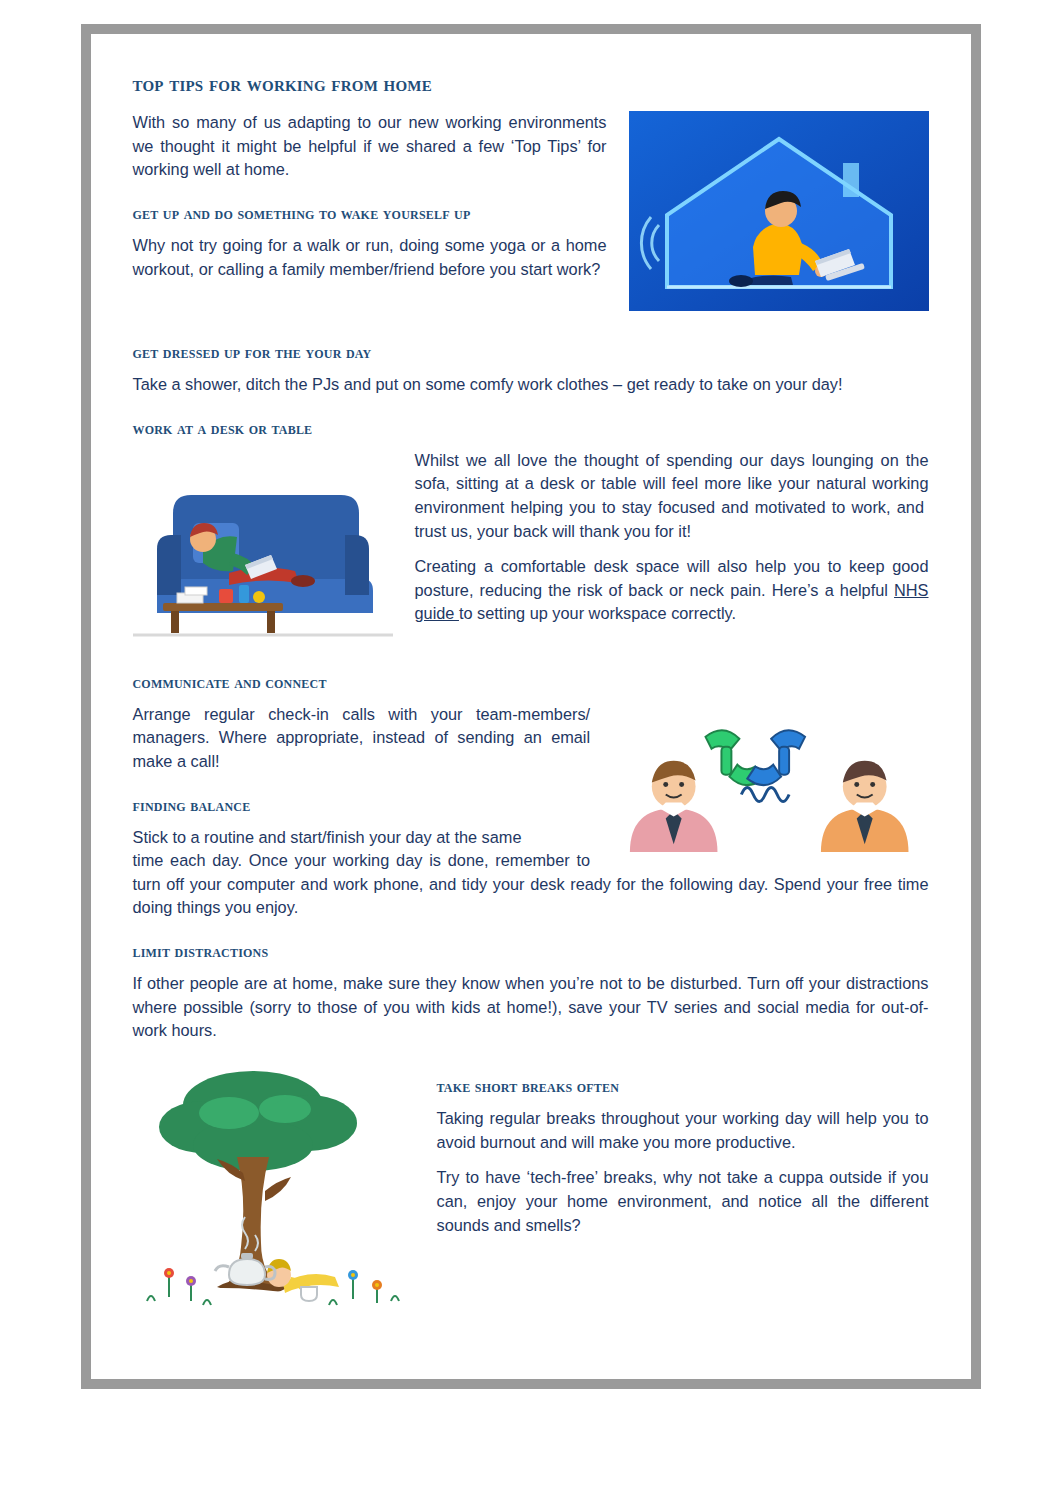Top tips for working from home
With so many of us adapting to our new working environments we thought it might be helpful if we shared a few ‘Top Tips’ for working well at home.
Get up and do something to wake yourself up
Why not try going for a walk or run, doing some yoga or a home workout, or calling a family member/friend before you start work?
Get dressed up for the your day
Take a shower, ditch the PJs and put on some comfy work clothes – get ready to take on your day!
Work at a desk or table
Whilst we all love the thought of spending our days lounging on the sofa, sitting at a desk or table will feel more like your natural working environment helping you to stay focused and motivated to work, and trust us, your back will thank you for it!
Creating a comfortable desk space will also help you to keep good posture, reducing the risk of back or neck pain. Here’s a helpful NHS guide to setting up your workspace correctly.
Communicate and Connect
Arrange regular check-in calls with your team-members/ managers. Where appropriate, instead of sending an email make a call!
Finding balance
Stick to a routine and start/finish your day at the same
time each day. Once your working day is done, remember to turn off your computer and work phone, and tidy your desk ready for the following day. Spend your free time doing things you enjoy.
Limit distractions
If other people are at home, make sure they know when you’re not to be disturbed. Turn off your distractions where possible (sorry to those of you with kids at home!), save your TV series and social media for out-of-work hours.
Take short breaks often
Taking regular breaks throughout your working day will help you to avoid burnout and will make you more productive.
Try to have ‘tech-free’ breaks, why not take a cuppa outside if you can, enjoy your home environment, and notice all the different sounds and smells?